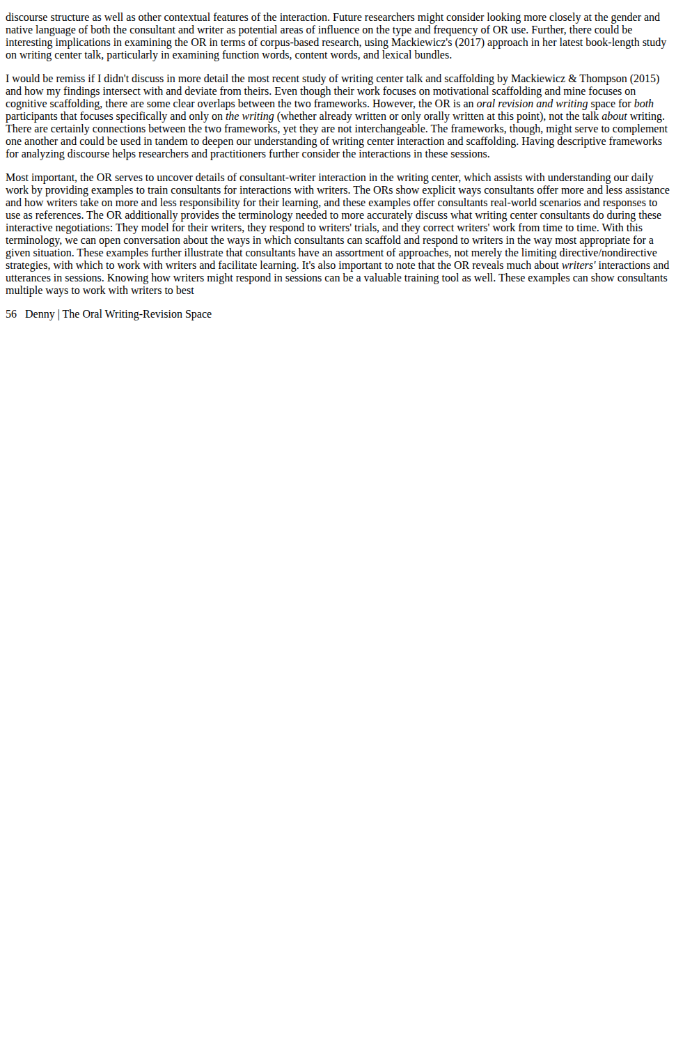discourse structure as well as other contextual features of the interaction. Future researchers might consider looking more closely at the gender and native language of both the consultant and writer as potential areas of influence on the type and frequency of OR use. Further, there could be interesting implications in examining the OR in terms of corpus-based research, using Mackiewicz's (2017) approach in her latest book-length study on writing center talk, particularly in examining function words, content words, and lexical bundles.
I would be remiss if I didn't discuss in more detail the most recent study of writing center talk and scaffolding by Mackiewicz & Thompson (2015) and how my findings intersect with and deviate from theirs. Even though their work focuses on motivational scaffolding and mine focuses on cognitive scaffolding, there are some clear overlaps between the two frameworks. However, the OR is an oral revision and writing space for both participants that focuses specifically and only on the writing (whether already written or only orally written at this point), not the talk about writing. There are certainly connections between the two frameworks, yet they are not interchangeable. The frameworks, though, might serve to complement one another and could be used in tandem to deepen our understanding of writing center interaction and scaffolding. Having descriptive frameworks for analyzing discourse helps researchers and practitioners further consider the interactions in these sessions.
Most important, the OR serves to uncover details of consultant-writer interaction in the writing center, which assists with understanding our daily work by providing examples to train consultants for interactions with writers. The ORs show explicit ways consultants offer more and less assistance and how writers take on more and less responsibility for their learning, and these examples offer consultants real-world scenarios and responses to use as references. The OR additionally provides the terminology needed to more accurately discuss what writing center consultants do during these interactive negotiations: They model for their writers, they respond to writers' trials, and they correct writers' work from time to time. With this terminology, we can open conversation about the ways in which consultants can scaffold and respond to writers in the way most appropriate for a given situation. These examples further illustrate that consultants have an assortment of approaches, not merely the limiting directive/nondirective strategies, with which to work with writers and facilitate learning. It's also important to note that the OR reveals much about writers' interactions and utterances in sessions. Knowing how writers might respond in sessions can be a valuable training tool as well. These examples can show consultants multiple ways to work with writers to best
56 Denny | The Oral Writing-Revision Space